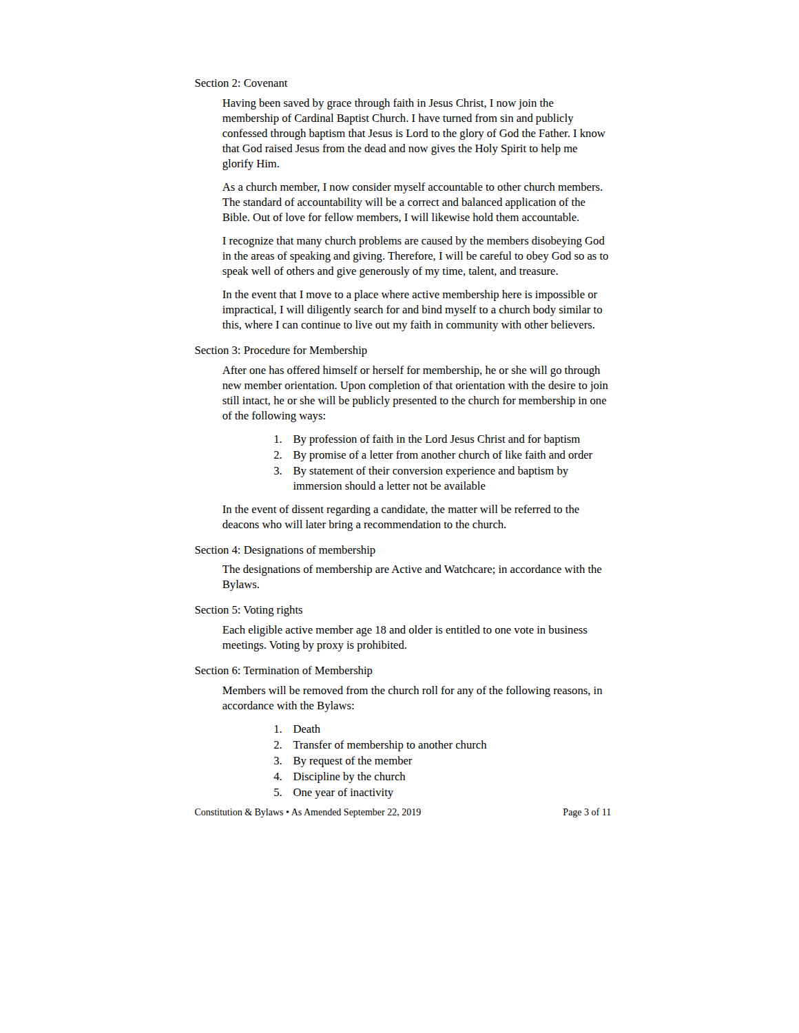Section 2: Covenant
Having been saved by grace through faith in Jesus Christ, I now join the membership of Cardinal Baptist Church. I have turned from sin and publicly confessed through baptism that Jesus is Lord to the glory of God the Father. I know that God raised Jesus from the dead and now gives the Holy Spirit to help me glorify Him.
As a church member, I now consider myself accountable to other church members. The standard of accountability will be a correct and balanced application of the Bible. Out of love for fellow members, I will likewise hold them accountable.
I recognize that many church problems are caused by the members disobeying God in the areas of speaking and giving. Therefore, I will be careful to obey God so as to speak well of others and give generously of my time, talent, and treasure.
In the event that I move to a place where active membership here is impossible or impractical, I will diligently search for and bind myself to a church body similar to this, where I can continue to live out my faith in community with other believers.
Section 3: Procedure for Membership
After one has offered himself or herself for membership, he or she will go through new member orientation. Upon completion of that orientation with the desire to join still intact, he or she will be publicly presented to the church for membership in one of the following ways:
By profession of faith in the Lord Jesus Christ and for baptism
By promise of a letter from another church of like faith and order
By statement of their conversion experience and baptism by immersion should a letter not be available
In the event of dissent regarding a candidate, the matter will be referred to the deacons who will later bring a recommendation to the church.
Section 4: Designations of membership
The designations of membership are Active and Watchcare; in accordance with the Bylaws.
Section 5: Voting rights
Each eligible active member age 18 and older is entitled to one vote in business meetings. Voting by proxy is prohibited.
Section 6: Termination of Membership
Members will be removed from the church roll for any of the following reasons, in accordance with the Bylaws:
Death
Transfer of membership to another church
By request of the member
Discipline by the church
One year of inactivity
Constitution & Bylaws • As Amended September 22, 2019 Page 3 of 11